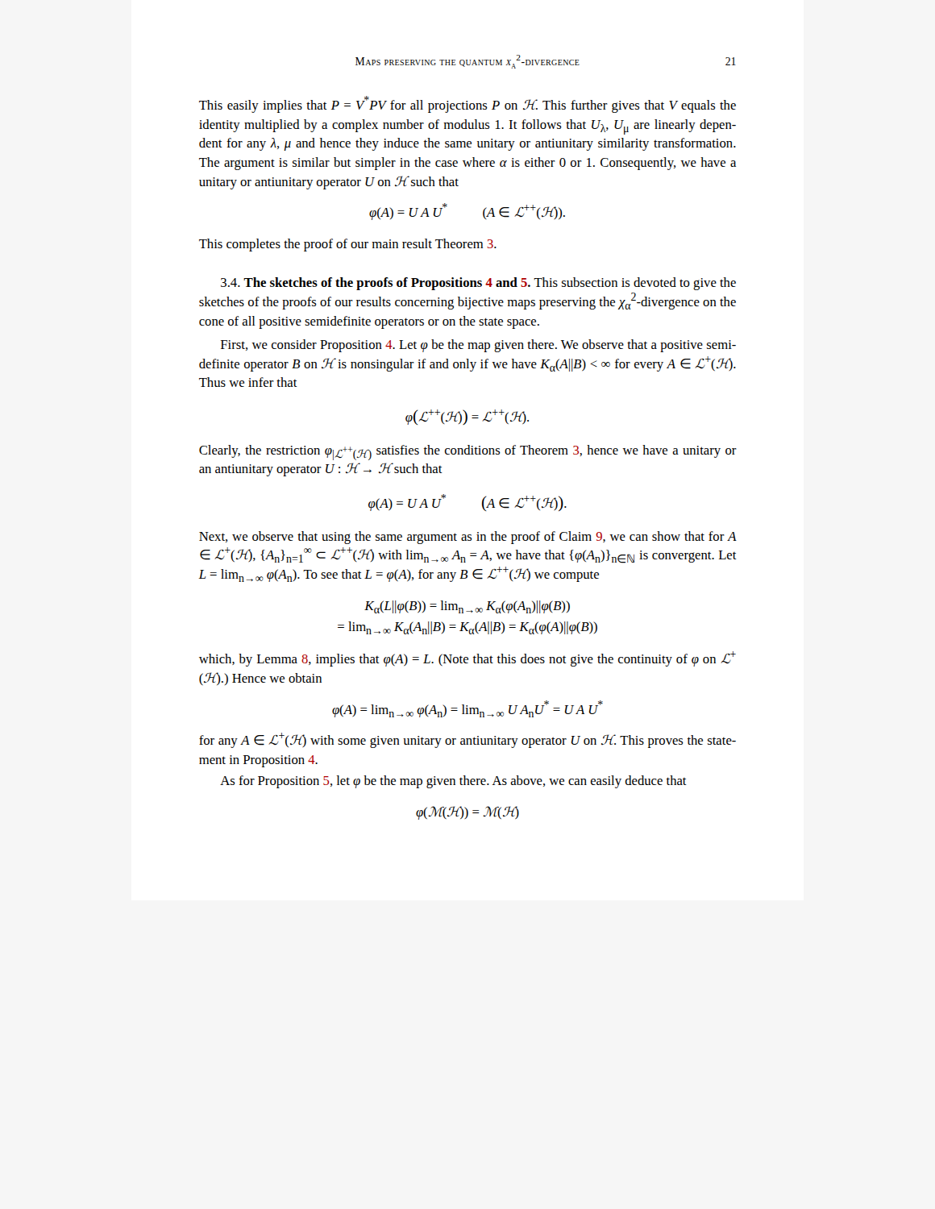Maps preserving the quantum χα2-divergence 21
This easily implies that P = V*PV for all projections P on ℋ. This further gives that V equals the identity multiplied by a complex number of modulus 1. It follows that Uλ, Uμ are linearly dependent for any λ, μ and hence they induce the same unitary or antiunitary similarity transformation. The argument is similar but simpler in the case where α is either 0 or 1. Consequently, we have a unitary or antiunitary operator U on ℋ such that
φ(A) = U A U*(A ∈ ℒ++(ℋ)).
This completes the proof of our main result Theorem 3.
3.4. The sketches of the proofs of Propositions 4 and 5. This subsection is devoted to give the sketches of the proofs of our results concerning bijective maps preserving the χα2-divergence on the cone of all positive semidefinite operators or on the state space.
First, we consider Proposition 4. Let φ be the map given there. We observe that a positive semidefinite operator B on ℋ is nonsingular if and only if we have Kα(A||B) < ∞ for every A ∈ ℒ+(ℋ). Thus we infer that
φ(ℒ++(ℋ)) = ℒ++(ℋ).
Clearly, the restriction φ|ℒ++(ℋ) satisfies the conditions of Theorem 3, hence we have a unitary or an antiunitary operator U : ℋ → ℋ such that
φ(A) = U A U*(A ∈ ℒ++(ℋ)).
Next, we observe that using the same argument as in the proof of Claim 9, we can show that for A ∈ ℒ+(ℋ), {An}n=1∞ ⊂ ℒ++(ℋ) with limn→∞ An = A, we have that {φ(An)}n∈ℕ is convergent. Let L = limn→∞ φ(An). To see that L = φ(A), for any B ∈ ℒ++(ℋ) we compute
Kα(L||φ(B)) = limn→∞ Kα(φ(An)||φ(B))
= limn→∞ Kα(An||B) = Kα(A||B) = Kα(φ(A)||φ(B))
which, by Lemma 8, implies that φ(A) = L. (Note that this does not give the continuity of φ on ℒ+(ℋ).) Hence we obtain
φ(A) = limn→∞ φ(An) = limn→∞ U AnU* = U A U*
for any A ∈ ℒ+(ℋ) with some given unitary or antiunitary operator U on ℋ. This proves the statement in Proposition 4.
As for Proposition 5, let φ be the map given there. As above, we can easily deduce that
φ(ℳ(ℋ)) = ℳ(ℋ)